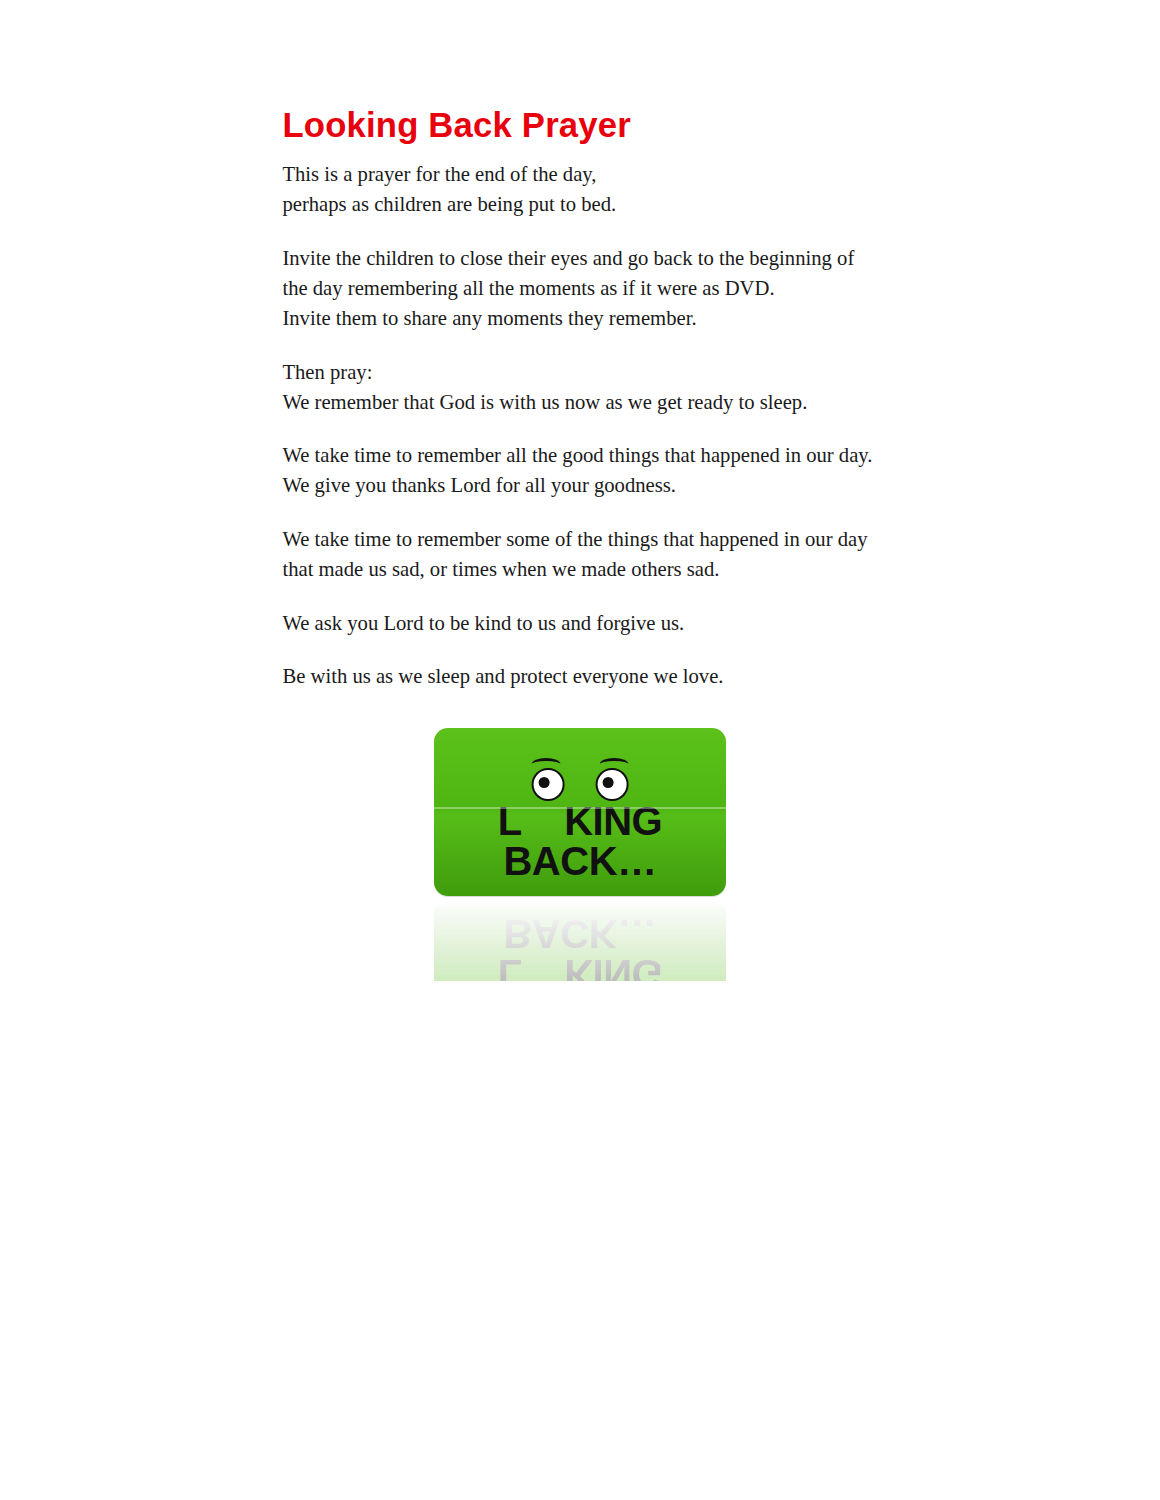Looking Back Prayer
This is a prayer for the end of the day,
perhaps as children are being put to bed.
Invite the children to close their eyes and go back to the beginning of the day remembering all the moments as if it were as DVD.
Invite them to share any moments they remember.
Then pray:
We remember that God is with us now as we get ready to sleep.
We take time to remember all the good things that happened in our day.
We give you thanks Lord for all your goodness.
We take time to remember some of the things that happened in our day that made us sad, or times when we made others sad.
We ask you Lord to be kind to us and forgive us.
Be with us as we sleep and protect everyone we love.
L KING BACK…
L KING BACK…